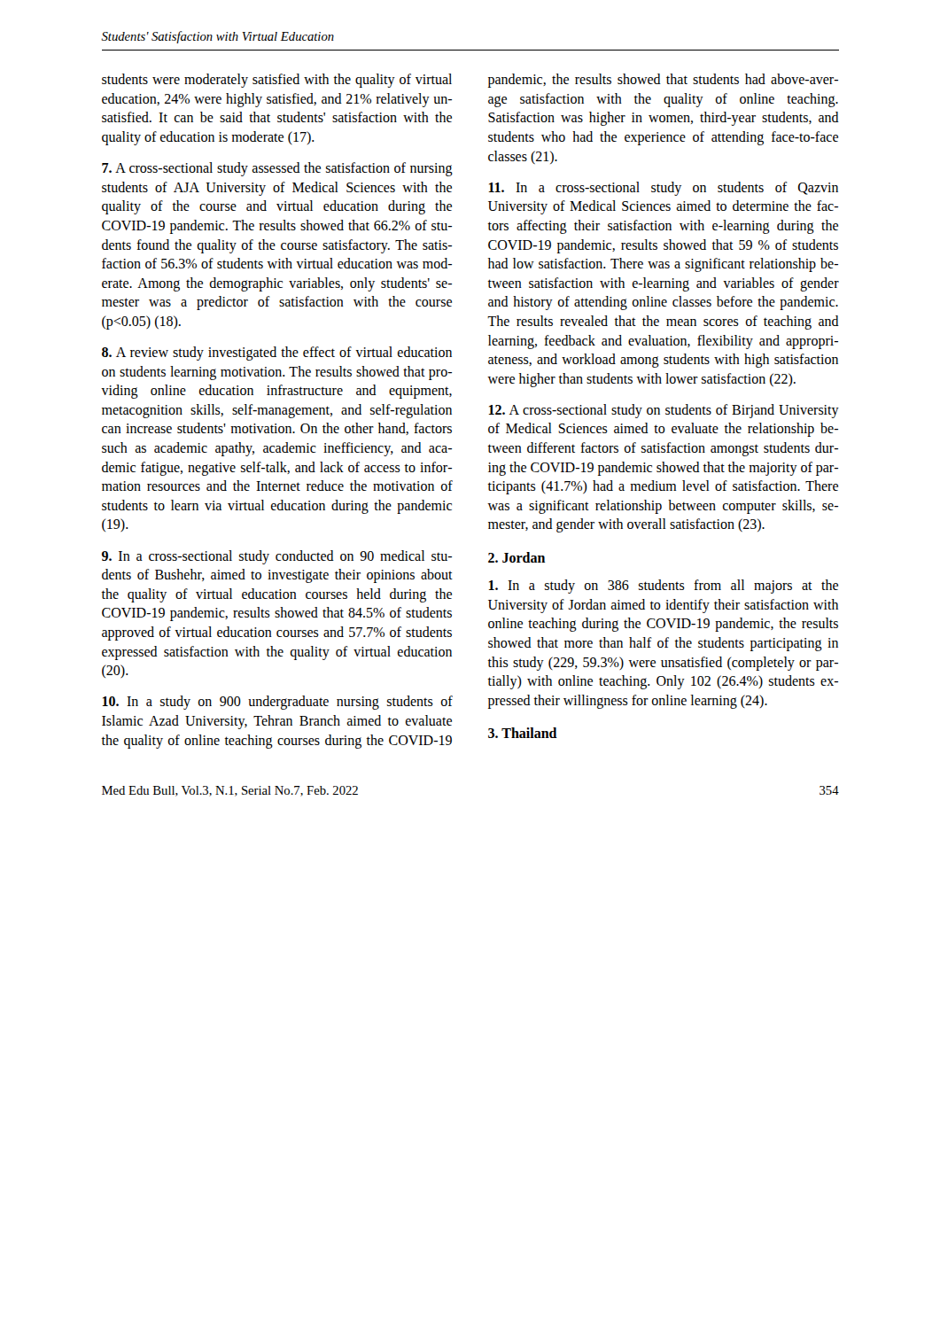Students' Satisfaction with Virtual Education
students were moderately satisfied with the quality of virtual education, 24% were highly satisfied, and 21% relatively unsatisfied. It can be said that students' satisfaction with the quality of education is moderate (17).
7. A cross-sectional study assessed the satisfaction of nursing students of AJA University of Medical Sciences with the quality of the course and virtual education during the COVID-19 pandemic. The results showed that 66.2% of students found the quality of the course satisfactory. The satisfaction of 56.3% of students with virtual education was moderate. Among the demographic variables, only students' semester was a predictor of satisfaction with the course (p<0.05) (18).
8. A review study investigated the effect of virtual education on students learning motivation. The results showed that providing online education infrastructure and equipment, metacognition skills, self-management, and self-regulation can increase students' motivation. On the other hand, factors such as academic apathy, academic inefficiency, and academic fatigue, negative self-talk, and lack of access to information resources and the Internet reduce the motivation of students to learn via virtual education during the pandemic (19).
9. In a cross-sectional study conducted on 90 medical students of Bushehr, aimed to investigate their opinions about the quality of virtual education courses held during the COVID-19 pandemic, results showed that 84.5% of students approved of virtual education courses and 57.7% of students expressed satisfaction with the quality of virtual education (20).
10. In a study on 900 undergraduate nursing students of Islamic Azad University, Tehran Branch aimed to evaluate the quality of online teaching courses during the COVID-19 pandemic, the results showed that students had above-average satisfaction with the quality of online teaching. Satisfaction was higher in women, third-year students, and students who had the experience of attending face-to-face classes (21).
11. In a cross-sectional study on students of Qazvin University of Medical Sciences aimed to determine the factors affecting their satisfaction with e-learning during the COVID-19 pandemic, results showed that 59 % of students had low satisfaction. There was a significant relationship between satisfaction with e-learning and variables of gender and history of attending online classes before the pandemic. The results revealed that the mean scores of teaching and learning, feedback and evaluation, flexibility and appropriateness, and workload among students with high satisfaction were higher than students with lower satisfaction (22).
12. A cross-sectional study on students of Birjand University of Medical Sciences aimed to evaluate the relationship between different factors of satisfaction amongst students during the COVID-19 pandemic showed that the majority of participants (41.7%) had a medium level of satisfaction. There was a significant relationship between computer skills, semester, and gender with overall satisfaction (23).
2. Jordan
1. In a study on 386 students from all majors at the University of Jordan aimed to identify their satisfaction with online teaching during the COVID-19 pandemic, the results showed that more than half of the students participating in this study (229, 59.3%) were unsatisfied (completely or partially) with online teaching. Only 102 (26.4%) students expressed their willingness for online learning (24).
3. Thailand
Med Edu Bull, Vol.3, N.1, Serial No.7, Feb. 2022 354